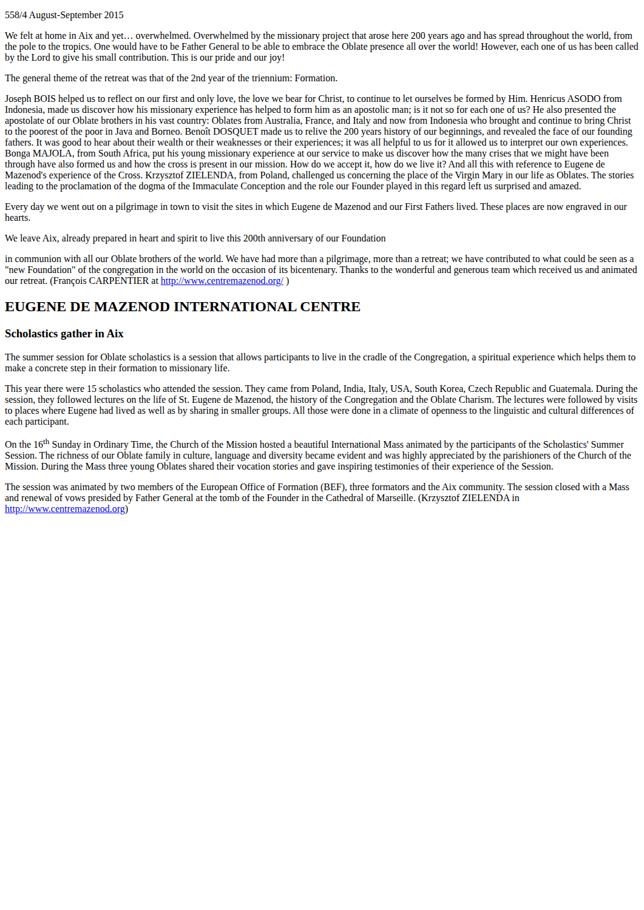558/4 August-September 2015
We felt at home in Aix and yet… overwhelmed. Overwhelmed by the missionary project that arose here 200 years ago and has spread throughout the world, from the pole to the tropics. One would have to be Father General to be able to embrace the Oblate presence all over the world! However, each one of us has been called by the Lord to give his small contribution. This is our pride and our joy!
The general theme of the retreat was that of the 2nd year of the triennium: Formation.
Joseph BOIS helped us to reflect on our first and only love, the love we bear for Christ, to continue to let ourselves be formed by Him. Henricus ASODO from Indonesia, made us discover how his missionary experience has helped to form him as an apostolic man; is it not so for each one of us? He also presented the apostolate of our Oblate brothers in his vast country: Oblates from Australia, France, and Italy and now from Indonesia who brought and continue to bring Christ to the poorest of the poor in Java and Borneo. Benoît DOSQUET made us to relive the 200 years history of our beginnings, and revealed the face of our founding fathers. It was good to hear about their wealth or their weaknesses or their experiences; it was all helpful to us for it allowed us to interpret our own experiences. Bonga MAJOLA, from South Africa, put his young missionary experience at our service to make us discover how the many crises that we might have been through have also formed us and how the cross is present in our mission. How do we accept it, how do we live it? And all this with reference to Eugene de Mazenod's experience of the Cross. Krzysztof ZIELENDA, from Poland, challenged us concerning the place of the Virgin Mary in our life as Oblates. The stories leading to the proclamation of the dogma of the Immaculate Conception and the role our Founder played in this regard left us surprised and amazed.
Every day we went out on a pilgrimage in town to visit the sites in which Eugene de Mazenod and our First Fathers lived. These places are now engraved in our hearts.
We leave Aix, already prepared in heart and spirit to live this 200th anniversary of our Foundation
in communion with all our Oblate brothers of the world. We have had more than a pilgrimage, more than a retreat; we have contributed to what could be seen as a "new Foundation" of the congregation in the world on the occasion of its bicentenary. Thanks to the wonderful and generous team which received us and animated our retreat. (François CARPENTIER at http://www.centremazenod.org/ )
EUGENE DE MAZENOD INTERNATIONAL CENTRE
Scholastics gather in Aix
The summer session for Oblate scholastics is a session that allows participants to live in the cradle of the Congregation, a spiritual experience which helps them to make a concrete step in their formation to missionary life.
This year there were 15 scholastics who attended the session. They came from Poland, India, Italy, USA, South Korea, Czech Republic and Guatemala. During the session, they followed lectures on the life of St. Eugene de Mazenod, the history of the Congregation and the Oblate Charism. The lectures were followed by visits to places where Eugene had lived as well as by sharing in smaller groups. All those were done in a climate of openness to the linguistic and cultural differences of each participant.
On the 16th Sunday in Ordinary Time, the Church of the Mission hosted a beautiful International Mass animated by the participants of the Scholastics' Summer Session. The richness of our Oblate family in culture, language and diversity became evident and was highly appreciated by the parishioners of the Church of the Mission. During the Mass three young Oblates shared their vocation stories and gave inspiring testimonies of their experience of the Session.
The session was animated by two members of the European Office of Formation (BEF), three formators and the Aix community. The session closed with a Mass and renewal of vows presided by Father General at the tomb of the Founder in the Cathedral of Marseille. (Krzysztof ZIELENDA in http://www.centremazenod.org)